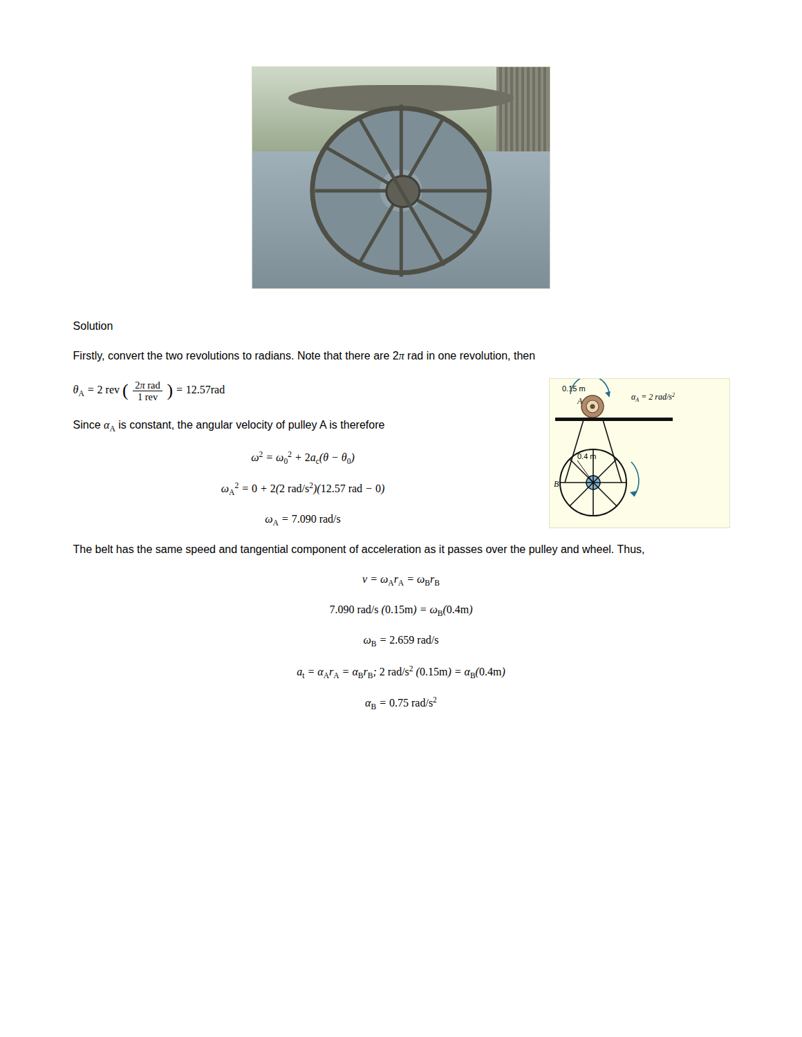Solution
Firstly, convert the two revolutions to radians. Note that there are 2π rad in one revolution, then
0.15 m A αA = 2 rad/s2 0.4 m B
θA = 2 rev ( 2π rad 1 rev ) = 12.57 rad
Since αA is constant, the angular velocity of pulley A is therefore
ω2 = ω02 + 2ac(θ − θ0)
ωA2 = 0 + 2(2 rad/s2)(12.57 rad − 0)
ωA = 7.090 rad/s
The belt has the same speed and tangential component of acceleration as it passes over the pulley and wheel. Thus,
v = ωArA = ωBrB
7.090 rad/s (0.15 m) = ωB(0.4 m)
ωB = 2.659 rad/s
at = αArA = αBrB; 2 rad/s2 (0.15 m) = αB(0.4 m)
αB = 0.75 rad/s2